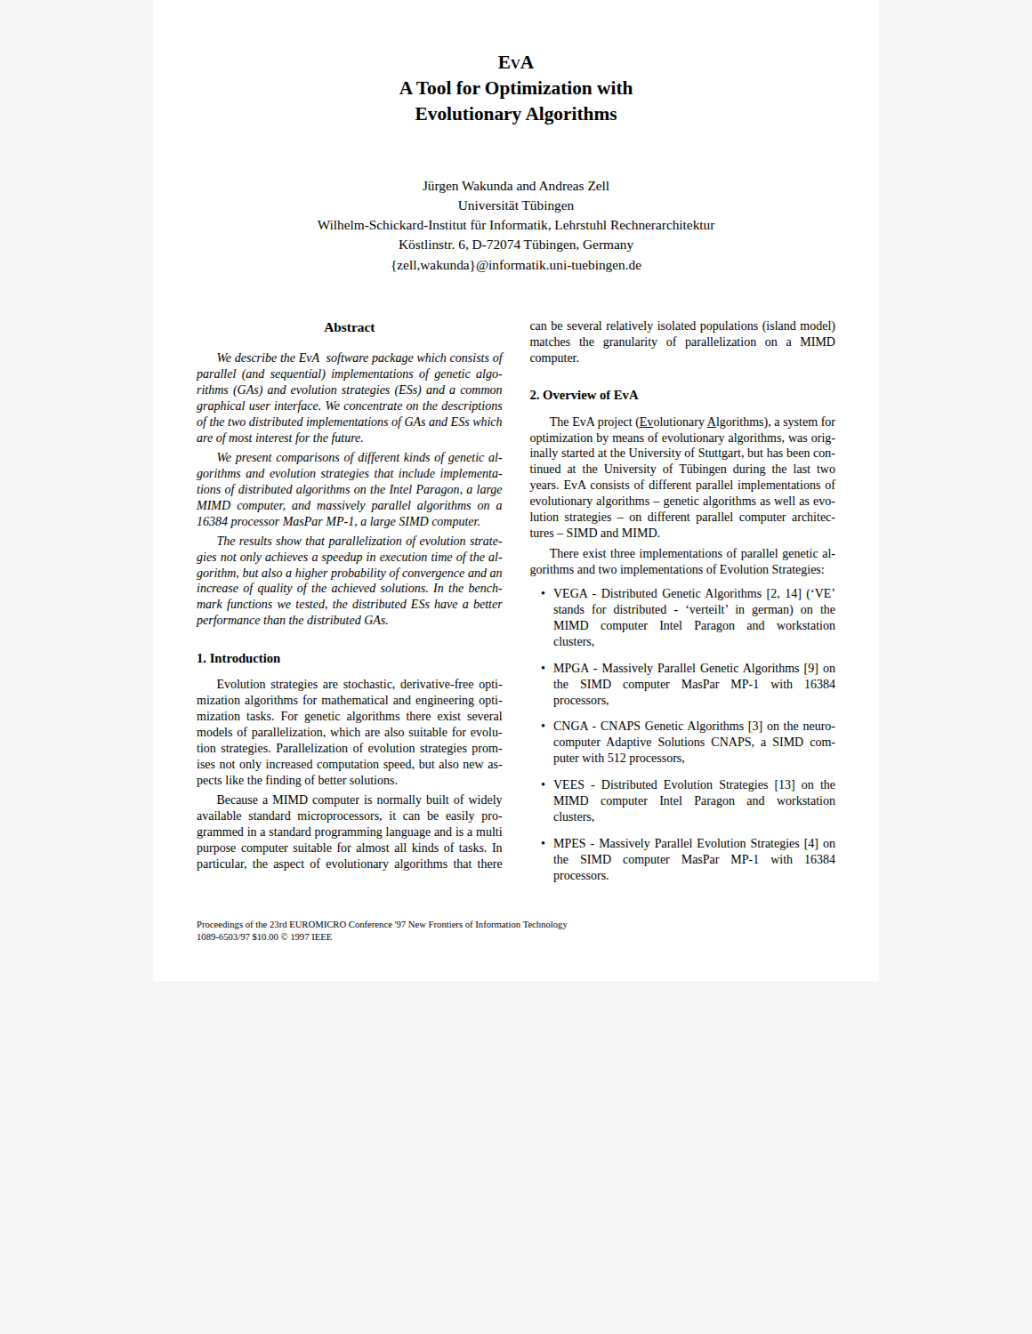Ev A
A Tool for Optimization with
Evolutionary Algorithms
Jürgen Wakunda and Andreas Zell
Universität Tübingen
Wilhelm-Schickard-Institut für Informatik, Lehrstuhl Rechnerarchitektur
Köstlinstr. 6, D-72074 Tübingen, Germany
{zell,wakunda}@informatik.uni-tuebingen.de
Abstract
We describe the Ev A software package which consists of parallel (and sequential) implementations of genetic algorithms (GAs) and evolution strategies (ESs) and a common graphical user interface. We concentrate on the descriptions of the two distributed implementations of GAs and ESs which are of most interest for the future.
We present comparisons of different kinds of genetic algorithms and evolution strategies that include implementations of distributed algorithms on the Intel Paragon, a large MIMD computer, and massively parallel algorithms on a 16384 processor MasPar MP-1, a large SIMD computer.
The results show that parallelization of evolution strategies not only achieves a speedup in execution time of the algorithm, but also a higher probability of convergence and an increase of quality of the achieved solutions. In the benchmark functions we tested, the distributed ESs have a better performance than the distributed GAs.
1. Introduction
Evolution strategies are stochastic, derivative-free optimization algorithms for mathematical and engineering optimization tasks. For genetic algorithms there exist several models of parallelization, which are also suitable for evolution strategies. Parallelization of evolution strategies promises not only increased computation speed, but also new aspects like the finding of better solutions.
Because a MIMD computer is normally built of widely available standard microprocessors, it can be easily programmed in a standard programming language and is a multi purpose computer suitable for almost all kinds of tasks. In particular, the aspect of evolutionary algorithms that there can be several relatively isolated populations (island model) matches the granularity of parallelization on a MIMD computer.
2. Overview of EvA
The EvA project (Evolutionary Algorithms), a system for optimization by means of evolutionary algorithms, was originally started at the University of Stuttgart, but has been continued at the University of Tübingen during the last two years. EvA consists of different parallel implementations of evolutionary algorithms – genetic algorithms as well as evolution strategies – on different parallel computer architectures – SIMD and MIMD.
There exist three implementations of parallel genetic algorithms and two implementations of Evolution Strategies:
VEGA - Distributed Genetic Algorithms [2, 14] (‘VE’ stands for distributed - ‘verteilt’ in german) on the MIMD computer Intel Paragon and workstation clusters,
MPGA - Massively Parallel Genetic Algorithms [9] on the SIMD computer MasPar MP-1 with 16384 processors,
CNGA - CNAPS Genetic Algorithms [3] on the neurocomputer Adaptive Solutions CNAPS, a SIMD computer with 512 processors,
VEES - Distributed Evolution Strategies [13] on the MIMD computer Intel Paragon and workstation clusters,
MPES - Massively Parallel Evolution Strategies [4] on the SIMD computer MasPar MP-1 with 16384 processors.
Proceedings of the 23rd EUROMICRO Conference '97 New Frontiers of Information Technology
1089-6503/97 $10.00 © 1997 IEEE